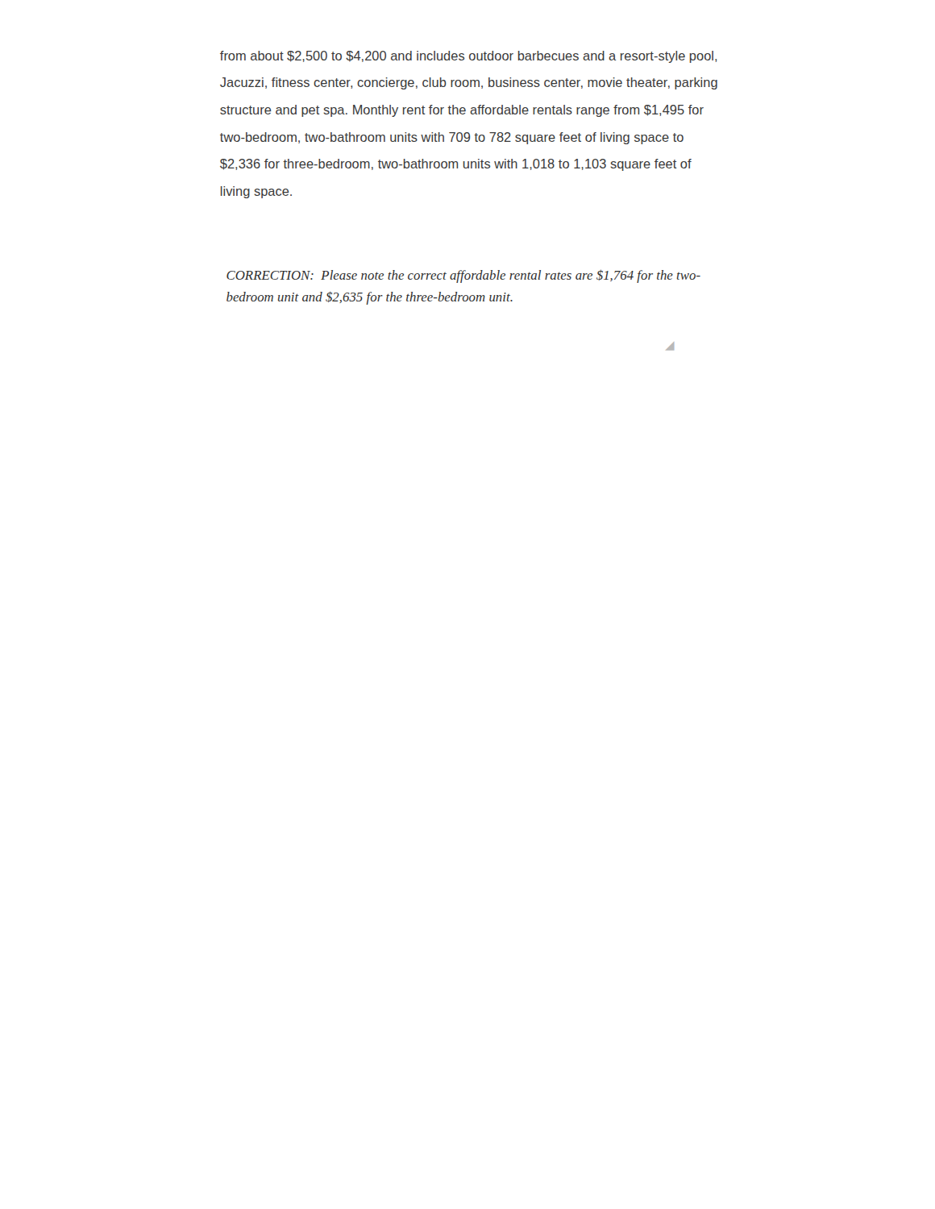from about $2,500 to $4,200 and includes outdoor barbecues and a resort-style pool, Jacuzzi, fitness center, concierge, club room, business center, movie theater, parking structure and pet spa. Monthly rent for the affordable rentals range from $1,495 for two-bedroom, two-bathroom units with 709 to 782 square feet of living space to $2,336 for three-bedroom, two-bathroom units with 1,018 to 1,103 square feet of living space.
CORRECTION: Please note the correct affordable rental rates are $1,764 for the two-bedroom unit and $2,635 for the three-bedroom unit.
◢